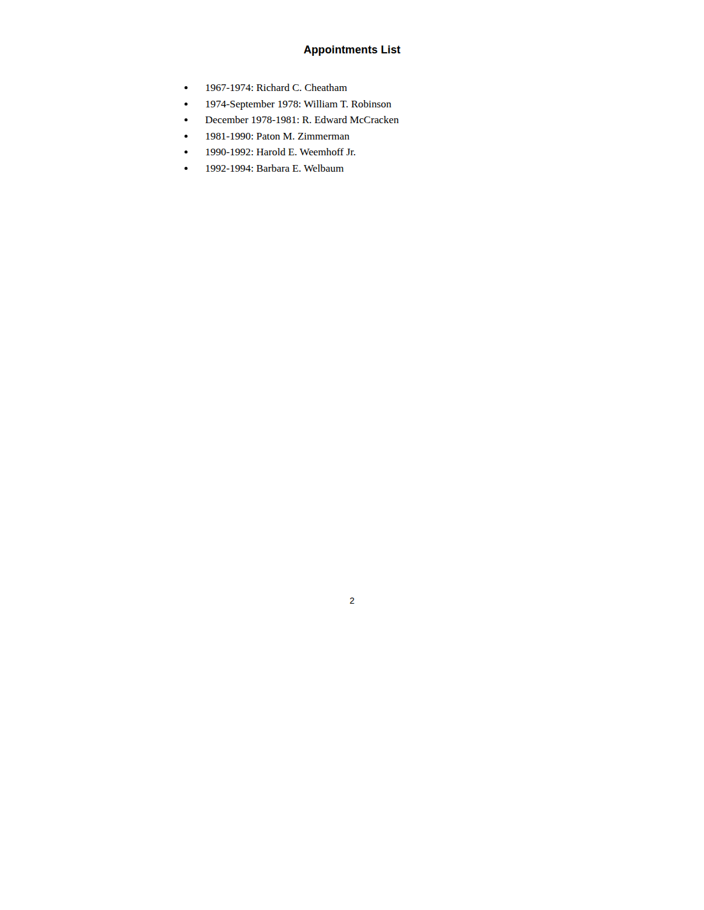Appointments List
1967-1974: Richard C. Cheatham
1974-September 1978: William T. Robinson
December 1978-1981: R. Edward McCracken
1981-1990: Paton M. Zimmerman
1990-1992: Harold E. Weemhoff Jr.
1992-1994: Barbara E. Welbaum
2